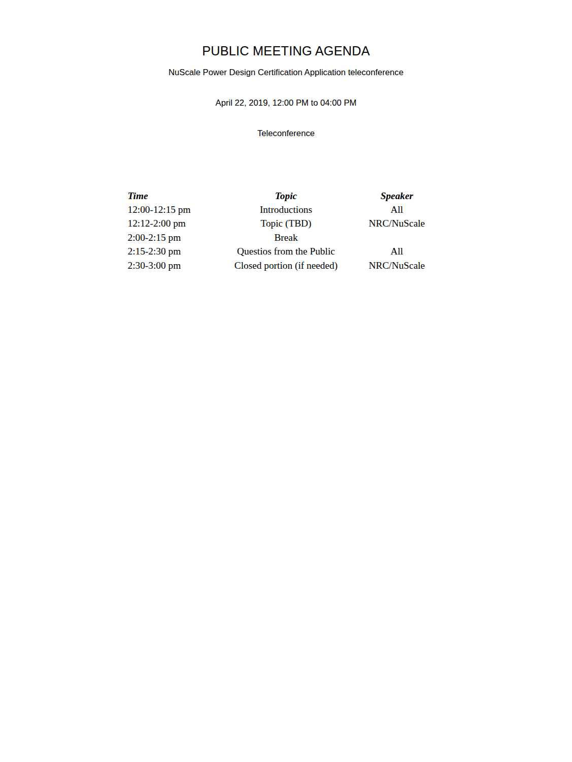PUBLIC MEETING AGENDA
NuScale Power Design Certification Application teleconference
April 22, 2019, 12:00 PM to 04:00 PM
Teleconference
| Time | Topic | Speaker |
| --- | --- | --- |
| 12:00-12:15 pm | Introductions | All |
| 12:12-2:00 pm | Topic (TBD) | NRC/NuScale |
| 2:00-2:15 pm | Break | |
| 2:15-2:30 pm | Questios from the Public | All |
| 2:30-3:00 pm | Closed portion (if needed) | NRC/NuScale |